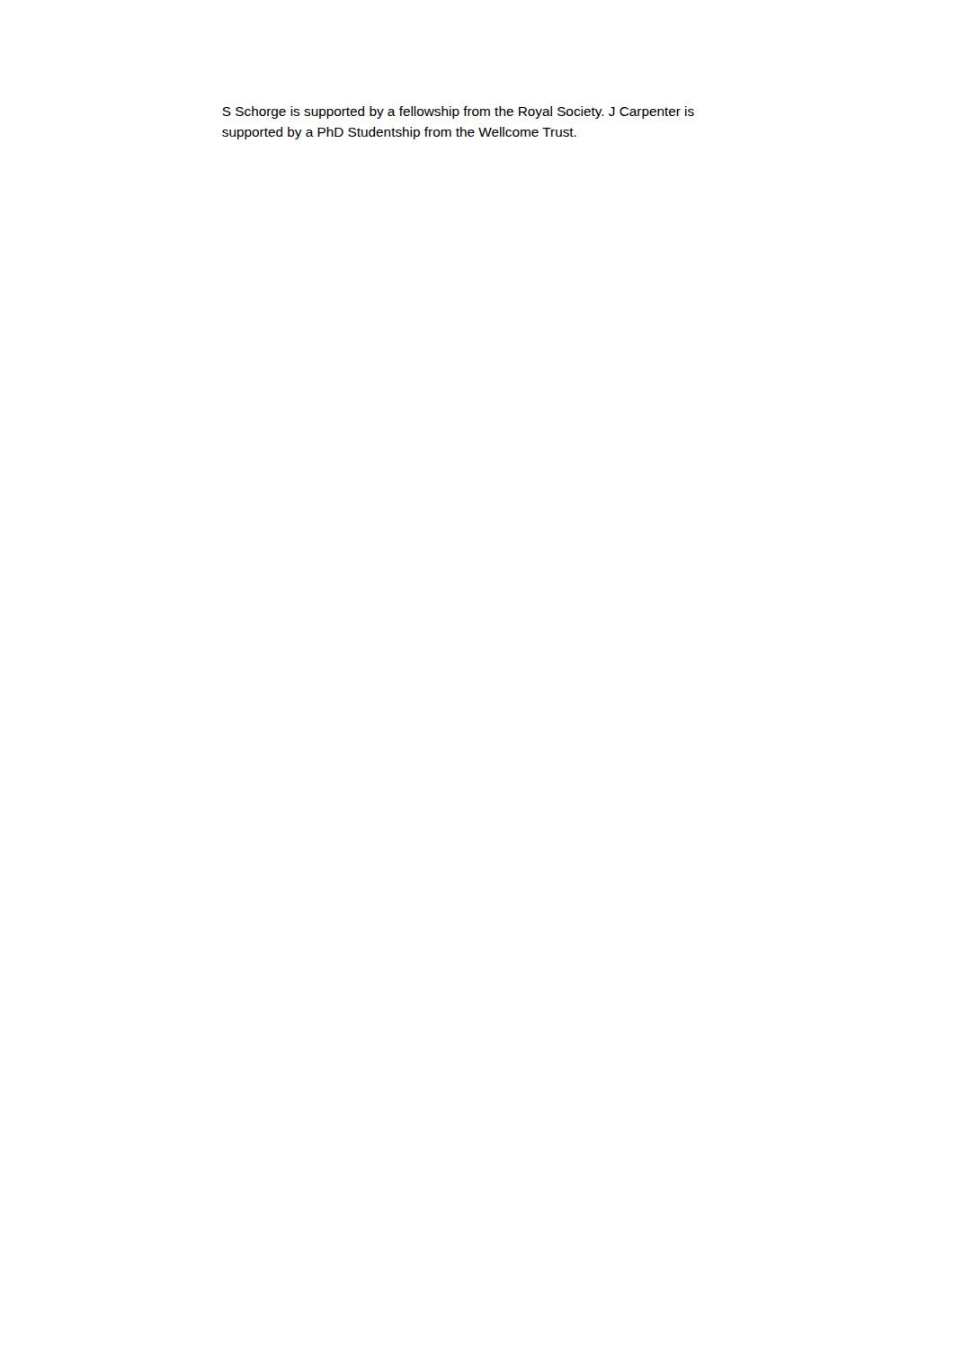S Schorge is supported by a fellowship from the Royal Society. J Carpenter is supported by a PhD Studentship from the Wellcome Trust.